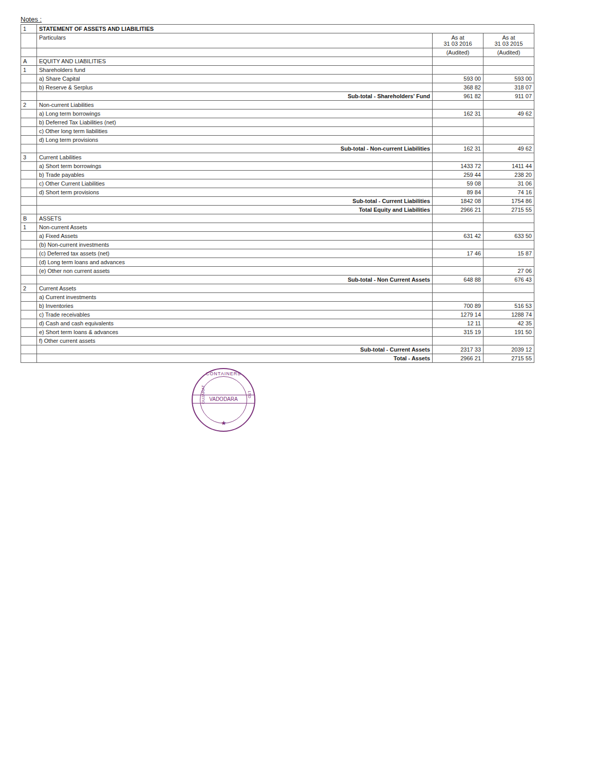Notes :
| 1 | STATEMENT OF ASSETS AND LIABILITIES |
| | Particulars | As at 31 03 2016 | As at 31 03 2015 |
| | | (Audited) | (Audited) |
| A | EQUITY AND LIABILITIES | | |
| 1 | Shareholders fund | | |
| | a) Share Capital | 593 00 | 593 00 |
| | b) Reserve & Serplus | 368 82 | 318 07 |
| | Sub-total - Shareholders' Fund | 961 82 | 911 07 |
| 2 | Non-current Liabilities | | |
| | a) Long term borrowings | 162 31 | 49 62 |
| | b) Deferred Tax Liabilities (net) | | |
| | c) Other long term liabilities | | |
| | d) Long term provisions | | |
| | Sub-total - Non-current Liabilities | 162 31 | 49 62 |
| 3 | Current Labilities | | |
| | a) Short term borrowings | 1433 72 | 1411 44 |
| | b) Trade payables | 259 44 | 238 20 |
| | c) Other Current Liabilities | 59 08 | 31 06 |
| | d) Short term provisions | 89 84 | 74 16 |
| | Sub-total - Current Liabilities | 1842 08 | 1754 86 |
| | Total Equity and Liabilities | 2966 21 | 2715 55 |
| B | ASSETS | | |
| 1 | Non-current Assets | | |
| | a) Fixed Assets | 631 42 | 633 50 |
| | (b) Non-current investments | | |
| | (c) Deferred tax assets (net) | 17 46 | 15 87 |
| | (d) Long term loans and advances | | |
| | (e) Other non current assets | | 27 06 |
| | Sub-total - Non Current Assets | 648 88 | 676 43 |
| 2 | Current Assets | | |
| | a) Current investments | | |
| | b) Inventories | 700 89 | 516 53 |
| | c) Trade receivables | 1279 14 | 1288 74 |
| | d) Cash and cash equivalents | 12 11 | 42 35 |
| | e) Short term loans & advances | 315 19 | 191 50 |
| | f) Other current assets | | |
| | Sub-total - Current Assets | 2317 33 | 2039 12 |
| | Total - Assets | 2966 21 | 2715 55 |
CONTAINERS
GUJARAT
LTD
VADODARA
★